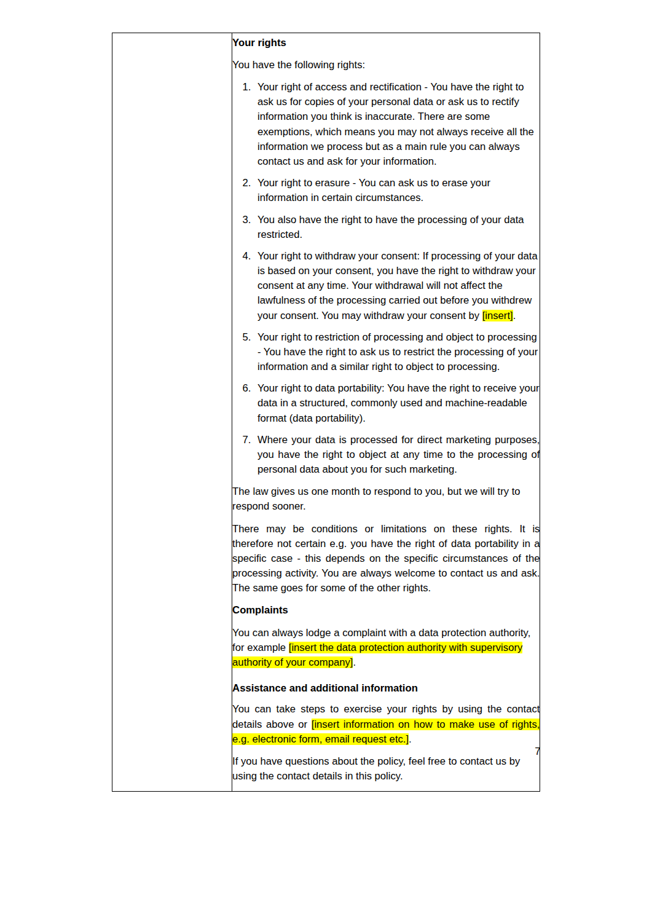| | Your rights You have the following rights: Your right of access and rectification - You have the right to ask us for copies of your personal data or ask us to rectify information you think is inaccurate. There are some exemptions, which means you may not always receive all the information we process but as a main rule you can always contact us and ask for your information. Your right to erasure - You can ask us to erase your information in certain circumstances. You also have the right to have the processing of your data restricted. Your right to withdraw your consent: If processing of your data is based on your consent, you have the right to withdraw your consent at any time. Your withdrawal will not affect the lawfulness of the processing carried out before you withdrew your consent. You may withdraw your consent by [insert] . Your right to restriction of processing and object to processing - You have the right to ask us to restrict the processing of your information and a similar right to object to processing. Your right to data portability: You have the right to receive your data in a structured, commonly used and machine-readable format (data portability). Where your data is processed for direct marketing purposes, you have the right to object at any time to the processing of personal data about you for such marketing. The law gives us one month to respond to you, but we will try to respond sooner. There may be conditions or limitations on these rights. It is therefore not certain e.g. you have the right of data portability in a specific case - this depends on the specific circumstances of the processing activity. You are always welcome to contact us and ask. The same goes for some of the other rights. Complaints You can always lodge a complaint with a data protection authority, for example [insert the data protection authority with supervisory authority of your company] . Assistance and additional information You can take steps to exercise your rights by using the contact details above or [insert information on how to make use of rights, e.g. electronic form, email request etc.] . If you have questions about the policy, feel free to contact us by using the contact details in this policy. |
7